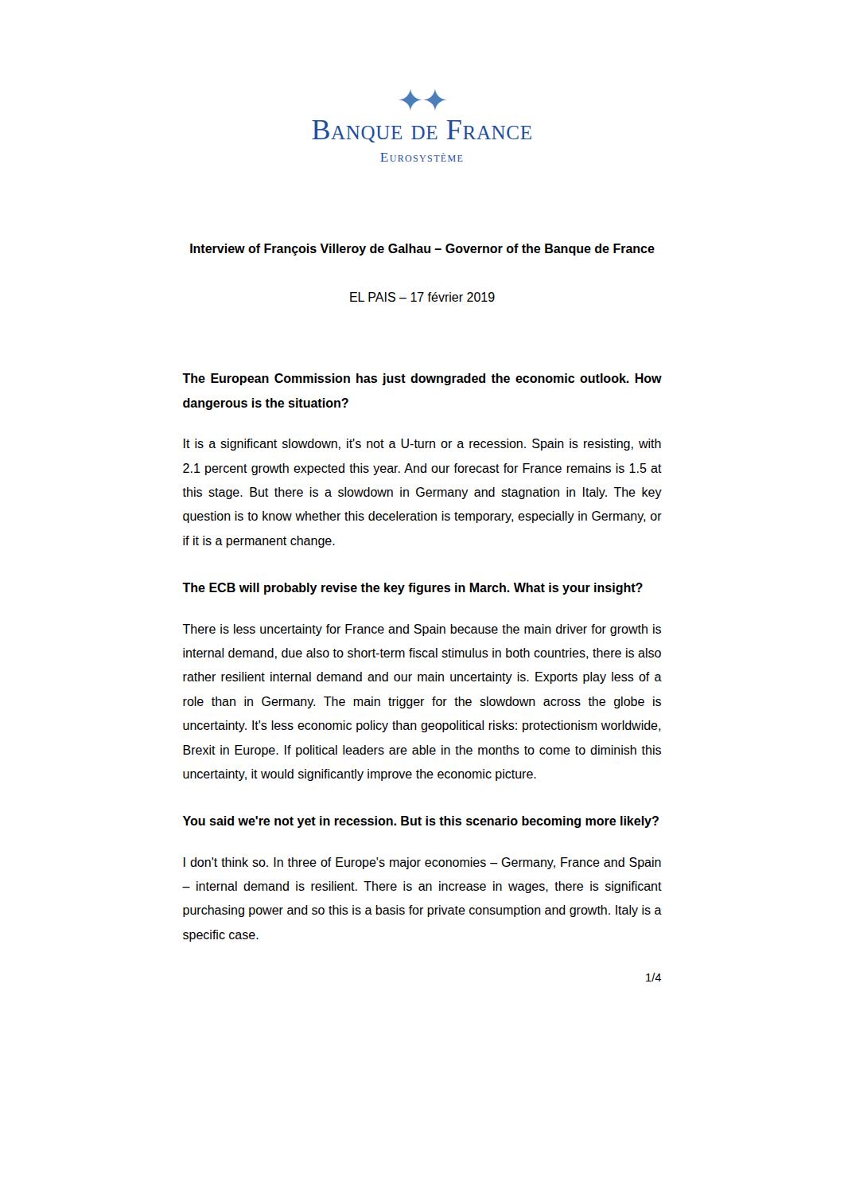✦✦
Banque de France
Eurosystème
Interview of François Villeroy de Galhau – Governor of the Banque de France
EL PAIS – 17 février 2019
The European Commission has just downgraded the economic outlook. How dangerous is the situation?
It is a significant slowdown, it's not a U-turn or a recession. Spain is resisting, with 2.1 percent growth expected this year. And our forecast for France remains is 1.5 at this stage. But there is a slowdown in Germany and stagnation in Italy. The key question is to know whether this deceleration is temporary, especially in Germany, or if it is a permanent change.
The ECB will probably revise the key figures in March. What is your insight?
There is less uncertainty for France and Spain because the main driver for growth is internal demand, due also to short-term fiscal stimulus in both countries, there is also rather resilient internal demand and our main uncertainty is. Exports play less of a role than in Germany. The main trigger for the slowdown across the globe is uncertainty. It's less economic policy than geopolitical risks: protectionism worldwide, Brexit in Europe. If political leaders are able in the months to come to diminish this uncertainty, it would significantly improve the economic picture.
You said we're not yet in recession. But is this scenario becoming more likely?
I don't think so. In three of Europe's major economies – Germany, France and Spain – internal demand is resilient. There is an increase in wages, there is significant purchasing power and so this is a basis for private consumption and growth. Italy is a specific case.
1/4